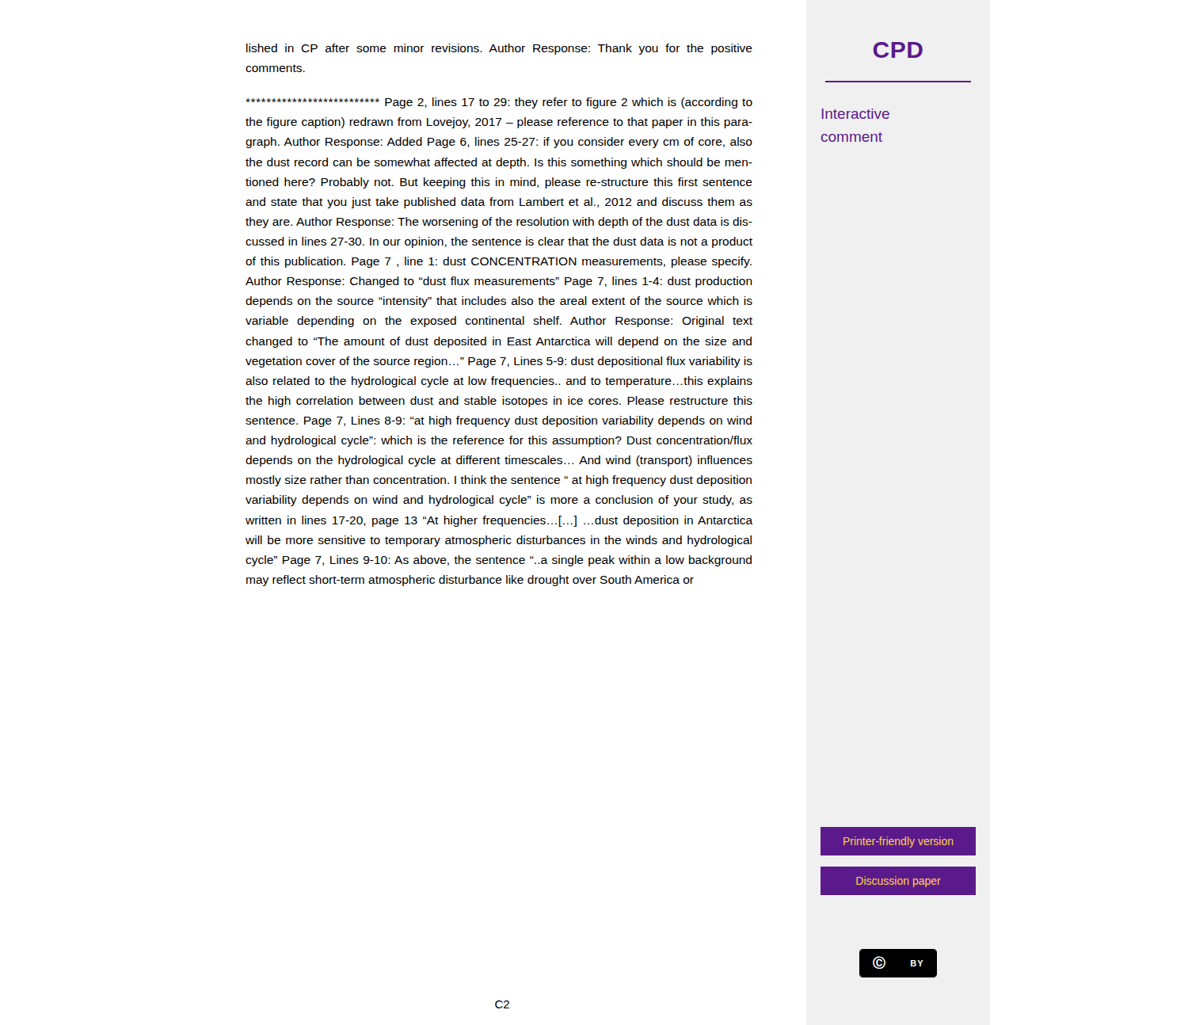lished in CP after some minor revisions. Author Response: Thank you for the positive comments.
************************** Page 2, lines 17 to 29: they refer to figure 2 which is (according to the figure caption) redrawn from Lovejoy, 2017 – please reference to that paper in this paragraph. Author Response: Added Page 6, lines 25-27: if you consider every cm of core, also the dust record can be somewhat affected at depth. Is this something which should be mentioned here? Probably not. But keeping this in mind, please re-structure this first sentence and state that you just take published data from Lambert et al., 2012 and discuss them as they are. Author Response: The worsening of the resolution with depth of the dust data is discussed in lines 27-30. In our opinion, the sentence is clear that the dust data is not a product of this publication. Page 7 , line 1: dust CONCENTRATION measurements, please specify. Author Response: Changed to “dust flux measurements” Page 7, lines 1-4: dust production depends on the source “intensity” that includes also the areal extent of the source which is variable depending on the exposed continental shelf. Author Response: Original text changed to “The amount of dust deposited in East Antarctica will depend on the size and vegetation cover of the source region…” Page 7, Lines 5-9: dust depositional flux variability is also related to the hydrological cycle at low frequencies.. and to temperature…this explains the high correlation between dust and stable isotopes in ice cores. Please restructure this sentence. Page 7, Lines 8-9: “at high frequency dust deposition variability depends on wind and hydrological cycle”: which is the reference for this assumption? Dust concentration/flux depends on the hydrological cycle at different timescales… And wind (transport) influences mostly size rather than concentration. I think the sentence “ at high frequency dust deposition variability depends on wind and hydrological cycle” is more a conclusion of your study, as written in lines 17-20, page 13 “At higher frequencies…[…] …dust deposition in Antarctica will be more sensitive to temporary atmospheric disturbances in the winds and hydrological cycle” Page 7, Lines 9-10: As above, the sentence “..a single peak within a low background may reflect short-term atmospheric disturbance like drought over South America or
CPD
Interactive
comment
Printer-friendly version Discussion paper
Ⓒ
BY
C2